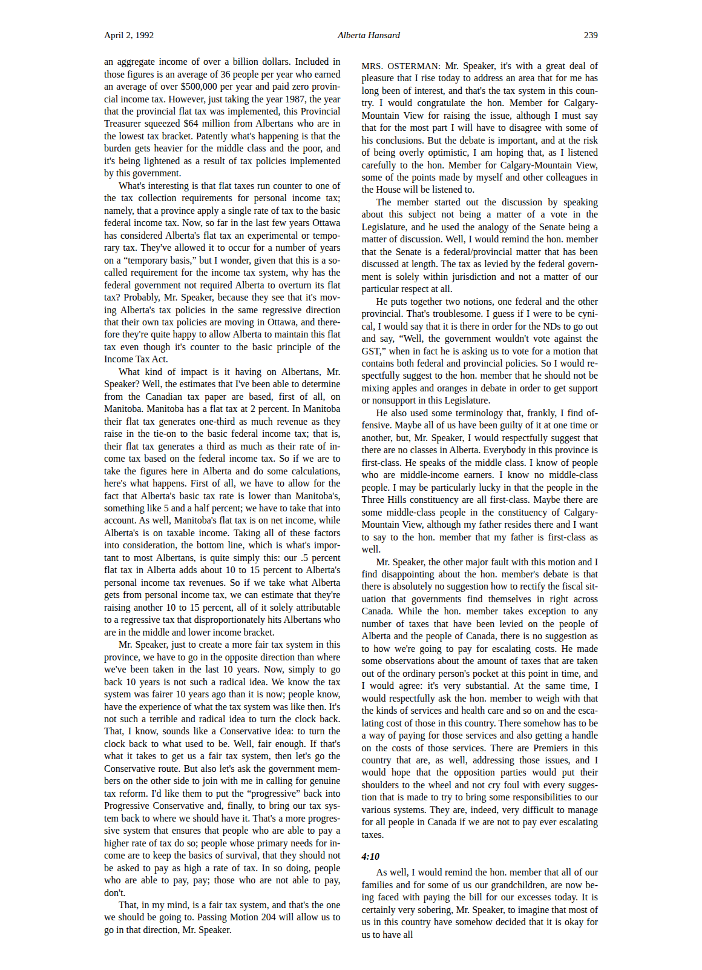April 2, 1992 Alberta Hansard 239
an aggregate income of over a billion dollars. Included in those figures is an average of 36 people per year who earned an average of over $500,000 per year and paid zero provincial income tax. However, just taking the year 1987, the year that the provincial flat tax was implemented, this Provincial Treasurer squeezed $64 million from Albertans who are in the lowest tax bracket. Patently what's happening is that the burden gets heavier for the middle class and the poor, and it's being lightened as a result of tax policies implemented by this government.
What's interesting is that flat taxes run counter to one of the tax collection requirements for personal income tax; namely, that a province apply a single rate of tax to the basic federal income tax. Now, so far in the last few years Ottawa has considered Alberta's flat tax an experimental or temporary tax. They've allowed it to occur for a number of years on a “temporary basis,” but I wonder, given that this is a so-called requirement for the income tax system, why has the federal government not required Alberta to overturn its flat tax? Probably, Mr. Speaker, because they see that it's moving Alberta's tax policies in the same regressive direction that their own tax policies are moving in Ottawa, and therefore they're quite happy to allow Alberta to maintain this flat tax even though it's counter to the basic principle of the Income Tax Act.
What kind of impact is it having on Albertans, Mr. Speaker? Well, the estimates that I've been able to determine from the Canadian tax paper are based, first of all, on Manitoba. Manitoba has a flat tax at 2 percent. In Manitoba their flat tax generates one-third as much revenue as they raise in the tie-on to the basic federal income tax; that is, their flat tax generates a third as much as their rate of income tax based on the federal income tax. So if we are to take the figures here in Alberta and do some calculations, here's what happens. First of all, we have to allow for the fact that Alberta's basic tax rate is lower than Manitoba's, something like 5 and a half percent; we have to take that into account. As well, Manitoba's flat tax is on net income, while Alberta's is on taxable income. Taking all of these factors into consideration, the bottom line, which is what's important to most Albertans, is quite simply this: our .5 percent flat tax in Alberta adds about 10 to 15 percent to Alberta's personal income tax revenues. So if we take what Alberta gets from personal income tax, we can estimate that they're raising another 10 to 15 percent, all of it solely attributable to a regressive tax that disproportionately hits Albertans who are in the middle and lower income bracket.
Mr. Speaker, just to create a more fair tax system in this province, we have to go in the opposite direction than where we've been taken in the last 10 years. Now, simply to go back 10 years is not such a radical idea. We know the tax system was fairer 10 years ago than it is now; people know, have the experience of what the tax system was like then. It's not such a terrible and radical idea to turn the clock back. That, I know, sounds like a Conservative idea: to turn the clock back to what used to be. Well, fair enough. If that's what it takes to get us a fair tax system, then let's go the Conservative route. But also let's ask the government members on the other side to join with me in calling for genuine tax reform. I'd like them to put the “progressive” back into Progressive Conservative and, finally, to bring our tax system back to where we should have it. That's a more progressive system that ensures that people who are able to pay a higher rate of tax do so; people whose primary needs for income are to keep the basics of survival, that they should not be asked to pay as high a rate of tax. In so doing, people who are able to pay, pay; those who are not able to pay, don't.
That, in my mind, is a fair tax system, and that's the one we should be going to. Passing Motion 204 will allow us to go in that direction, Mr. Speaker.
Mrs. Osterman: Mr. Speaker, it's with a great deal of pleasure that I rise today to address an area that for me has long been of interest, and that's the tax system in this country. I would congratulate the hon. Member for Calgary-Mountain View for raising the issue, although I must say that for the most part I will have to disagree with some of his conclusions. But the debate is important, and at the risk of being overly optimistic, I am hoping that, as I listened carefully to the hon. Member for Calgary-Mountain View, some of the points made by myself and other colleagues in the House will be listened to.
The member started out the discussion by speaking about this subject not being a matter of a vote in the Legislature, and he used the analogy of the Senate being a matter of discussion. Well, I would remind the hon. member that the Senate is a federal/provincial matter that has been discussed at length. The tax as levied by the federal government is solely within jurisdiction and not a matter of our particular respect at all.
He puts together two notions, one federal and the other provincial. That's troublesome. I guess if I were to be cynical, I would say that it is there in order for the NDs to go out and say, “Well, the government wouldn't vote against the GST,” when in fact he is asking us to vote for a motion that contains both federal and provincial policies. So I would respectfully suggest to the hon. member that he should not be mixing apples and oranges in debate in order to get support or nonsupport in this Legislature.
He also used some terminology that, frankly, I find offensive. Maybe all of us have been guilty of it at one time or another, but, Mr. Speaker, I would respectfully suggest that there are no classes in Alberta. Everybody in this province is first-class. He speaks of the middle class. I know of people who are middle-income earners. I know no middle-class people. I may be particularly lucky in that the people in the Three Hills constituency are all first-class. Maybe there are some middle-class people in the constituency of Calgary-Mountain View, although my father resides there and I want to say to the hon. member that my father is first-class as well.
Mr. Speaker, the other major fault with this motion and I find disappointing about the hon. member's debate is that there is absolutely no suggestion how to rectify the fiscal situation that governments find themselves in right across Canada. While the hon. member takes exception to any number of taxes that have been levied on the people of Alberta and the people of Canada, there is no suggestion as to how we're going to pay for escalating costs. He made some observations about the amount of taxes that are taken out of the ordinary person's pocket at this point in time, and I would agree: it's very substantial. At the same time, I would respectfully ask the hon. member to weigh with that the kinds of services and health care and so on and the escalating cost of those in this country. There somehow has to be a way of paying for those services and also getting a handle on the costs of those services. There are Premiers in this country that are, as well, addressing those issues, and I would hope that the opposition parties would put their shoulders to the wheel and not cry foul with every suggestion that is made to try to bring some responsibilities to our various systems. They are, indeed, very difficult to manage for all people in Canada if we are not to pay ever escalating taxes.
4:10
As well, I would remind the hon. member that all of our families and for some of us our grandchildren, are now being faced with paying the bill for our excesses today. It is certainly very sobering, Mr. Speaker, to imagine that most of us in this country have somehow decided that it is okay for us to have all